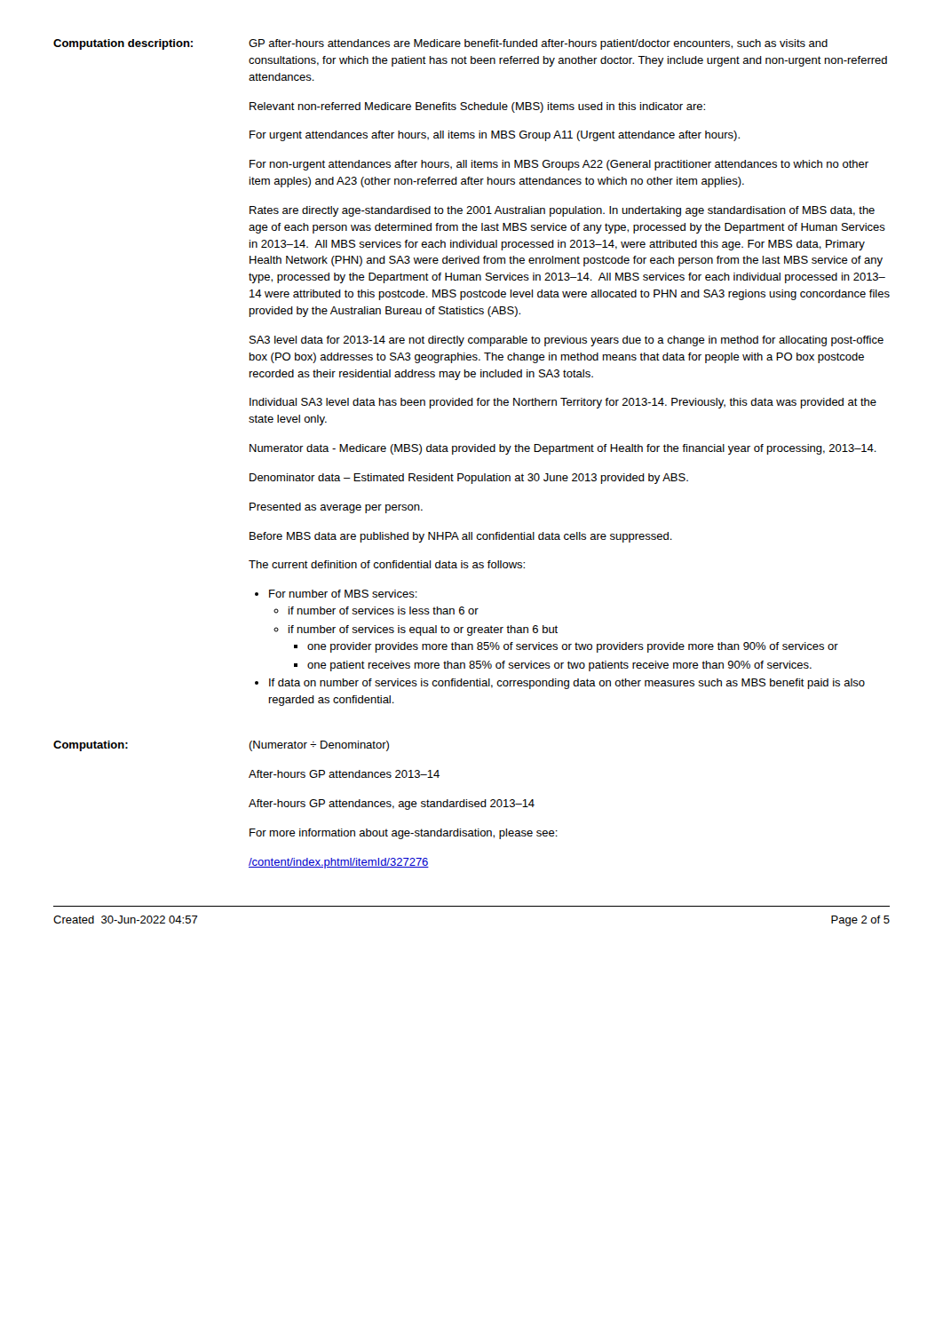Computation description:
GP after-hours attendances are Medicare benefit-funded after-hours patient/doctor encounters, such as visits and consultations, for which the patient has not been referred by another doctor. They include urgent and non-urgent non-referred attendances.
Relevant non-referred Medicare Benefits Schedule (MBS) items used in this indicator are:
For urgent attendances after hours, all items in MBS Group A11 (Urgent attendance after hours).
For non-urgent attendances after hours, all items in MBS Groups A22 (General practitioner attendances to which no other item apples) and A23 (other non-referred after hours attendances to which no other item applies).
Rates are directly age-standardised to the 2001 Australian population. In undertaking age standardisation of MBS data, the age of each person was determined from the last MBS service of any type, processed by the Department of Human Services in 2013–14. All MBS services for each individual processed in 2013–14, were attributed this age. For MBS data, Primary Health Network (PHN) and SA3 were derived from the enrolment postcode for each person from the last MBS service of any type, processed by the Department of Human Services in 2013–14. All MBS services for each individual processed in 2013–14 were attributed to this postcode. MBS postcode level data were allocated to PHN and SA3 regions using concordance files provided by the Australian Bureau of Statistics (ABS).
SA3 level data for 2013-14 are not directly comparable to previous years due to a change in method for allocating post-office box (PO box) addresses to SA3 geographies. The change in method means that data for people with a PO box postcode recorded as their residential address may be included in SA3 totals.
Individual SA3 level data has been provided for the Northern Territory for 2013-14. Previously, this data was provided at the state level only.
Numerator data - Medicare (MBS) data provided by the Department of Health for the financial year of processing, 2013–14.
Denominator data – Estimated Resident Population at 30 June 2013 provided by ABS.
Presented as average per person.
Before MBS data are published by NHPA all confidential data cells are suppressed.
The current definition of confidential data is as follows:
For number of MBS services:
if number of services is less than 6 or
if number of services is equal to or greater than 6 but
one provider provides more than 85% of services or two providers provide more than 90% of services or
one patient receives more than 85% of services or two patients receive more than 90% of services.
If data on number of services is confidential, corresponding data on other measures such as MBS benefit paid is also regarded as confidential.
Computation:
(Numerator ÷ Denominator)
After-hours GP attendances 2013–14
After-hours GP attendances, age standardised 2013–14
For more information about age-standardisation, please see:
/content/index.phtml/itemId/327276
Created 30-Jun-2022 04:57
Page 2 of 5